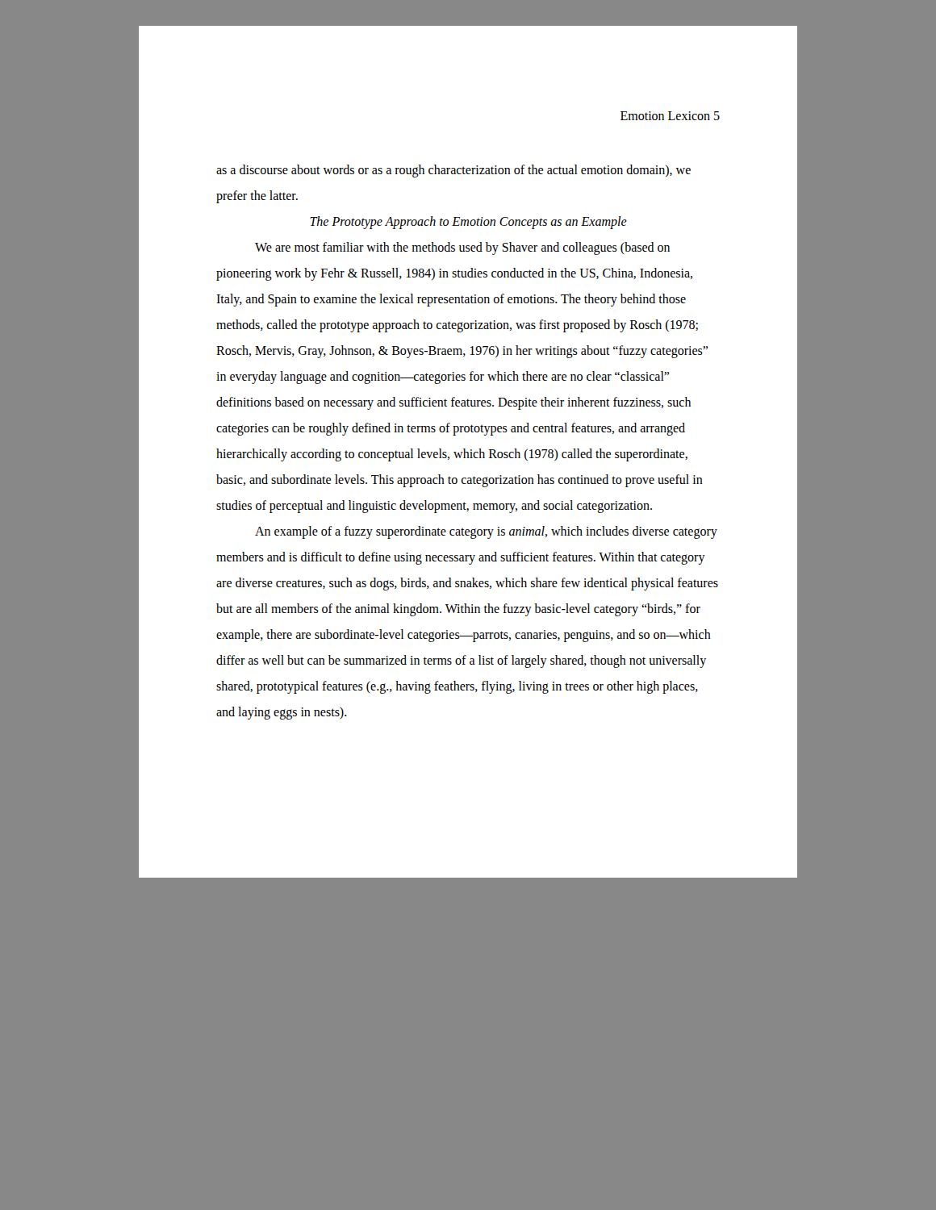Emotion Lexicon 5
as a discourse about words or as a rough characterization of the actual emotion domain), we prefer the latter.
The Prototype Approach to Emotion Concepts as an Example
We are most familiar with the methods used by Shaver and colleagues (based on pioneering work by Fehr & Russell, 1984) in studies conducted in the US, China, Indonesia, Italy, and Spain to examine the lexical representation of emotions. The theory behind those methods, called the prototype approach to categorization, was first proposed by Rosch (1978; Rosch, Mervis, Gray, Johnson, & Boyes-Braem, 1976) in her writings about “fuzzy categories” in everyday language and cognition—categories for which there are no clear “classical” definitions based on necessary and sufficient features. Despite their inherent fuzziness, such categories can be roughly defined in terms of prototypes and central features, and arranged hierarchically according to conceptual levels, which Rosch (1978) called the superordinate, basic, and subordinate levels. This approach to categorization has continued to prove useful in studies of perceptual and linguistic development, memory, and social categorization.
An example of a fuzzy superordinate category is animal, which includes diverse category members and is difficult to define using necessary and sufficient features. Within that category are diverse creatures, such as dogs, birds, and snakes, which share few identical physical features but are all members of the animal kingdom. Within the fuzzy basic-level category “birds,” for example, there are subordinate-level categories—parrots, canaries, penguins, and so on—which differ as well but can be summarized in terms of a list of largely shared, though not universally shared, prototypical features (e.g., having feathers, flying, living in trees or other high places, and laying eggs in nests).